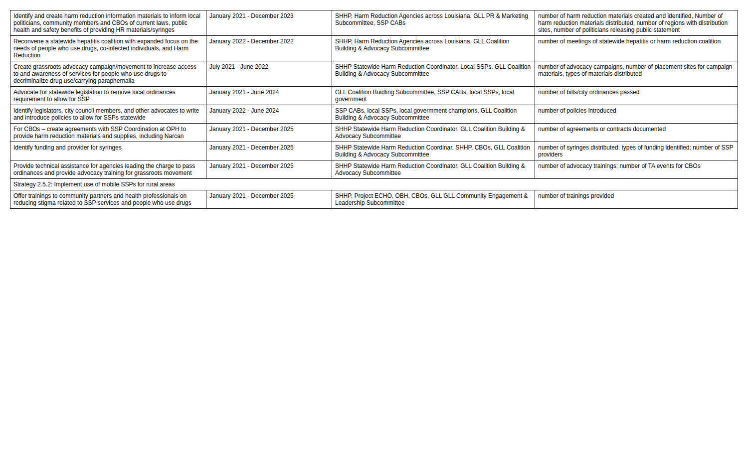| Identify and create harm reduction information materials to inform local politicians, community members and CBOs of current laws, public health and safety benefits of providing HR materials/syringes | January 2021 - December 2023 | SHHP, Harm Reduction Agencies across Louisiana, GLL PR & Marketing Subcommittee, SSP CABs | number of harm reduction materials created and identified, Number of harm reduction materials distributed, number of regions with distribution sites, number of politicians releasing public statement |
| Reconvene a statewide hepatitis coalition with expanded focus on the needs of people who use drugs, co-infected individuals, and Harm Reduction | January 2022 - December 2022 | SHHP, Harm Reduction Agencies across Louisiana, GLL Coalition Building & Advocacy Subcommittee | number of meetings of statewide hepatitis or harm reduction coalition |
| Create grassroots advocacy campaign/movement to increase access to and awareness of services for people who use drugs to decriminalize drug use/carrying paraphernalia | July 2021 - June 2022 | SHHP Statewide Harm Reduction Coordinator, Local SSPs, GLL Coalition Building & Advocacy Subcommittee | number of advocacy campaigns, number of placement sites for campaign materials, types of materials distributed |
| Advocate for statewide legislation to remove local ordinances requirement to allow for SSP | January 2021 - June 2024 | GLL Coalition Buidling Subcommittee, SSP CABs, local SSPs, local government | number of bills/city ordinances passed |
| Identify legislators, city council members, and other advocates to write and introduce policies to allow for SSPs statewide | January 2022 - June 2024 | SSP CABs, local SSPs, local govermment champions, GLL Coalition Building & Advocacy Subcommittee | number of policies introduced |
| For CBOs – create agreements with SSP Coordination at OPH to provide harm reduction materials and supplies, including Narcan | January 2021 - December 2025 | SHHP Statewide Harm Reduction Coordinator, GLL Coalition Building & Advocacy Subcommittee | number of agreements or contracts documented |
| Identify funding and provider for syringes | January 2021 - December 2025 | SHHP Statewide Harm Reduction Coordinar, SHHP, CBOs, GLL Coalition Building & Advocacy Subcommittee | number of syringes distributed; types of funding identified; number of SSP providers |
| Provide technical assistance for agencies leading the charge to pass ordinances and provide advocacy training for grassroots movement | January 2021 - December 2025 | SHHP Statewide Harm Reduction Coordinator, GLL Coalition Building & Advocacy Subcommittee | number of advocacy trainings; number of TA events for CBOs |
| Strategy 2.5.2: Implement use of mobile SSPs for rural areas |
| Offer trainings to community partners and health professionals on reducing stigma related to SSP services and people who use drugs | January 2021 - December 2025 | SHHP, Project ECHO, OBH, CBOs, GLL GLL Community Engagement & Leadership Subcommittee | number of trainings provided |